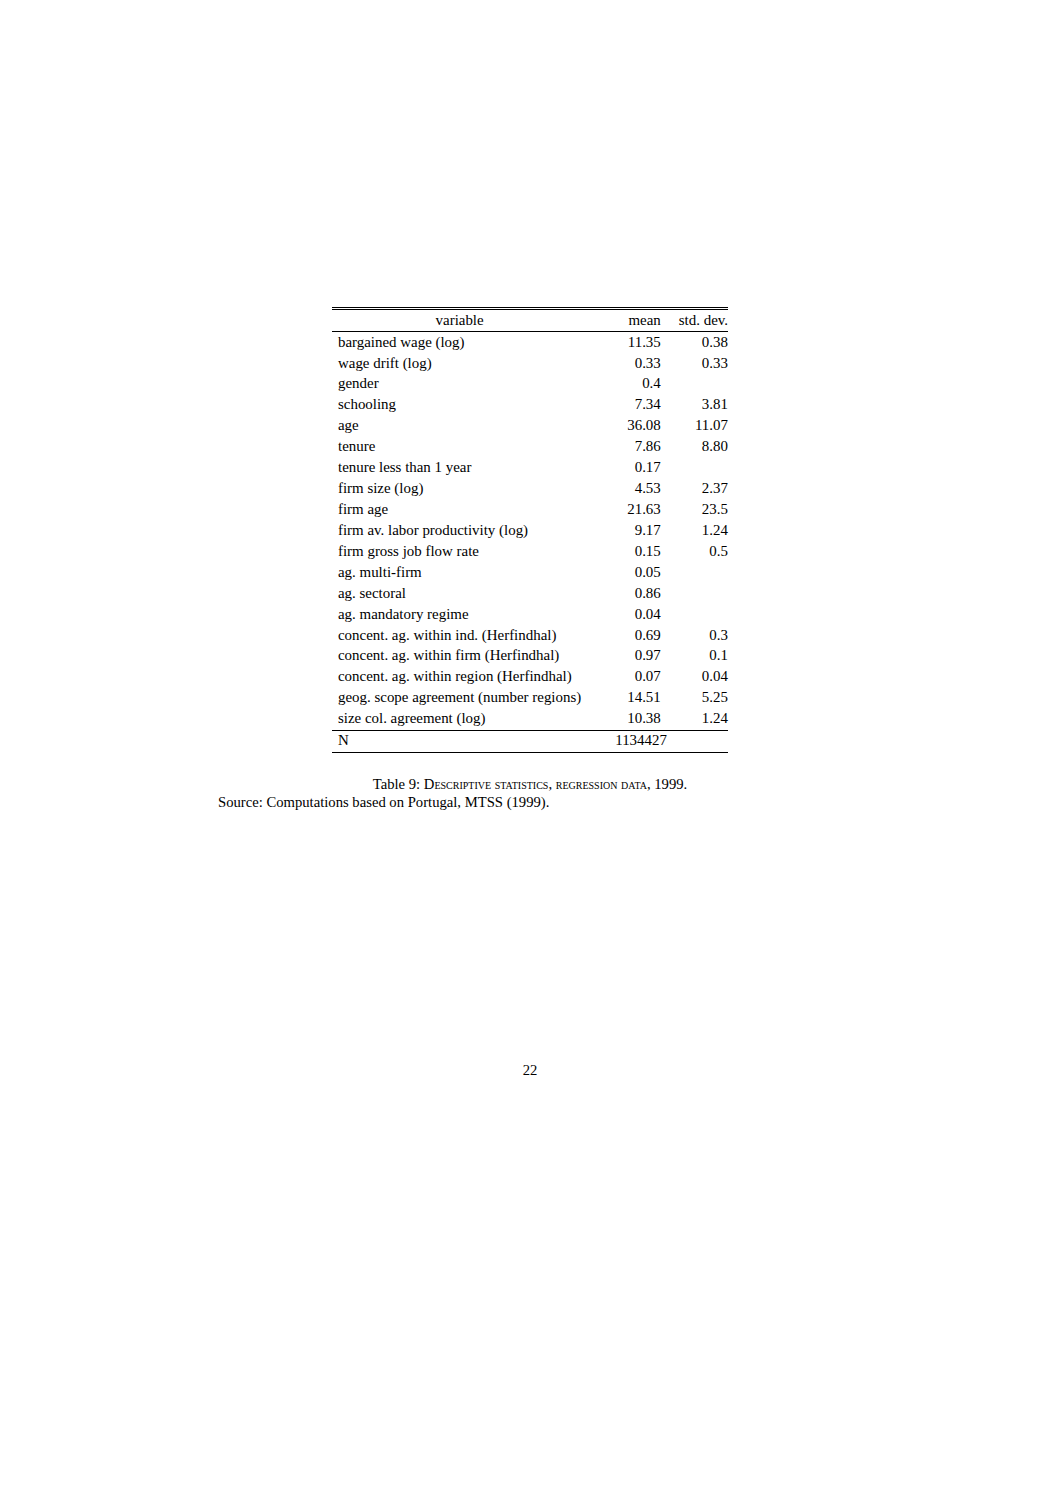| variable | mean | std. dev. |
| --- | --- | --- |
| bargained wage (log) | 11.35 | 0.38 |
| wage drift (log) | 0.33 | 0.33 |
| gender | 0.4 | |
| schooling | 7.34 | 3.81 |
| age | 36.08 | 11.07 |
| tenure | 7.86 | 8.80 |
| tenure less than 1 year | 0.17 | |
| firm size (log) | 4.53 | 2.37 |
| firm age | 21.63 | 23.5 |
| firm av. labor productivity (log) | 9.17 | 1.24 |
| firm gross job flow rate | 0.15 | 0.5 |
| ag. multi-firm | 0.05 | |
| ag. sectoral | 0.86 | |
| ag. mandatory regime | 0.04 | |
| concent. ag. within ind. (Herfindhal) | 0.69 | 0.3 |
| concent. ag. within firm (Herfindhal) | 0.97 | 0.1 |
| concent. ag. within region (Herfindhal) | 0.07 | 0.04 |
| geog. scope agreement (number regions) | 14.51 | 5.25 |
| size col. agreement (log) | 10.38 | 1.24 |
| N | 1134427 |
Table 9: Descriptive statistics, regression data, 1999.
Source: Computations based on Portugal, MTSS (1999).
22